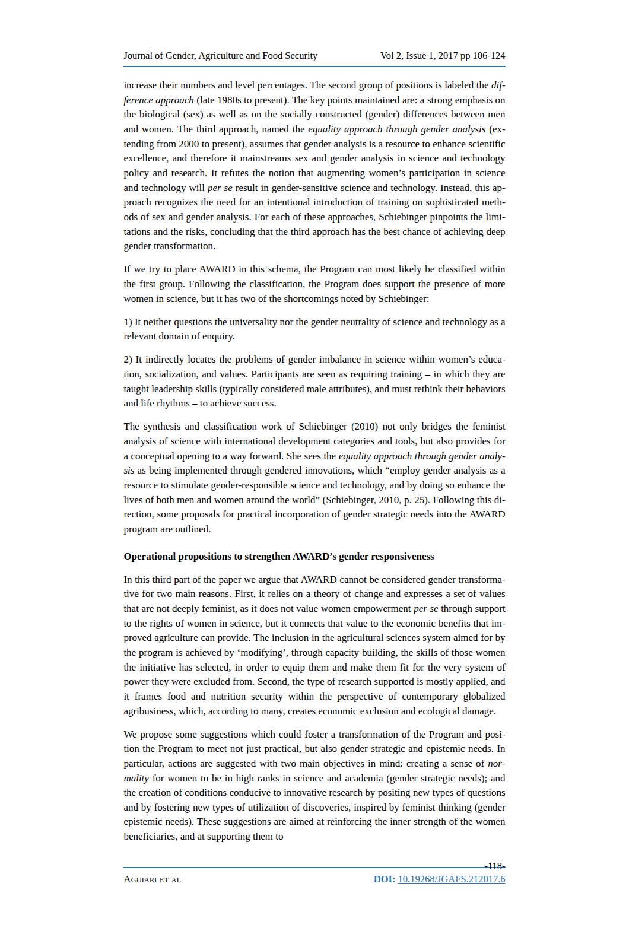Journal of Gender, Agriculture and Food Security
Vol 2, Issue 1, 2017 pp 106-124
increase their numbers and level percentages. The second group of positions is labeled the difference approach (late 1980s to present). The key points maintained are: a strong emphasis on the biological (sex) as well as on the socially constructed (gender) differences between men and women. The third approach, named the equality approach through gender analysis (extending from 2000 to present), assumes that gender analysis is a resource to enhance scientific excellence, and therefore it mainstreams sex and gender analysis in science and technology policy and research. It refutes the notion that augmenting women’s participation in science and technology will per se result in gender-sensitive science and technology. Instead, this approach recognizes the need for an intentional introduction of training on sophisticated methods of sex and gender analysis. For each of these approaches, Schiebinger pinpoints the limitations and the risks, concluding that the third approach has the best chance of achieving deep gender transformation.
If we try to place AWARD in this schema, the Program can most likely be classified within the first group. Following the classification, the Program does support the presence of more women in science, but it has two of the shortcomings noted by Schiebinger:
1) It neither questions the universality nor the gender neutrality of science and technology as a relevant domain of enquiry.
2) It indirectly locates the problems of gender imbalance in science within women’s education, socialization, and values. Participants are seen as requiring training – in which they are taught leadership skills (typically considered male attributes), and must rethink their behaviors and life rhythms – to achieve success.
The synthesis and classification work of Schiebinger (2010) not only bridges the feminist analysis of science with international development categories and tools, but also provides for a conceptual opening to a way forward. She sees the equality approach through gender analysis as being implemented through gendered innovations, which “employ gender analysis as a resource to stimulate gender-responsible science and technology, and by doing so enhance the lives of both men and women around the world” (Schiebinger, 2010, p. 25). Following this direction, some proposals for practical incorporation of gender strategic needs into the AWARD program are outlined.
Operational propositions to strengthen AWARD’s gender responsiveness
In this third part of the paper we argue that AWARD cannot be considered gender transformative for two main reasons. First, it relies on a theory of change and expresses a set of values that are not deeply feminist, as it does not value women empowerment per se through support to the rights of women in science, but it connects that value to the economic benefits that improved agriculture can provide. The inclusion in the agricultural sciences system aimed for by the program is achieved by ‘modifying’, through capacity building, the skills of those women the initiative has selected, in order to equip them and make them fit for the very system of power they were excluded from. Second, the type of research supported is mostly applied, and it frames food and nutrition security within the perspective of contemporary globalized agribusiness, which, according to many, creates economic exclusion and ecological damage.
We propose some suggestions which could foster a transformation of the Program and position the Program to meet not just practical, but also gender strategic and epistemic needs. In particular, actions are suggested with two main objectives in mind: creating a sense of normality for women to be in high ranks in science and academia (gender strategic needs); and the creation of conditions conducive to innovative research by positing new types of questions and by fostering new types of utilization of discoveries, inspired by feminist thinking (gender epistemic needs). These suggestions are aimed at reinforcing the inner strength of the women beneficiaries, and at supporting them to
-118-
Aguiari et al
DOI: 10.19268/JGAFS.212017.6